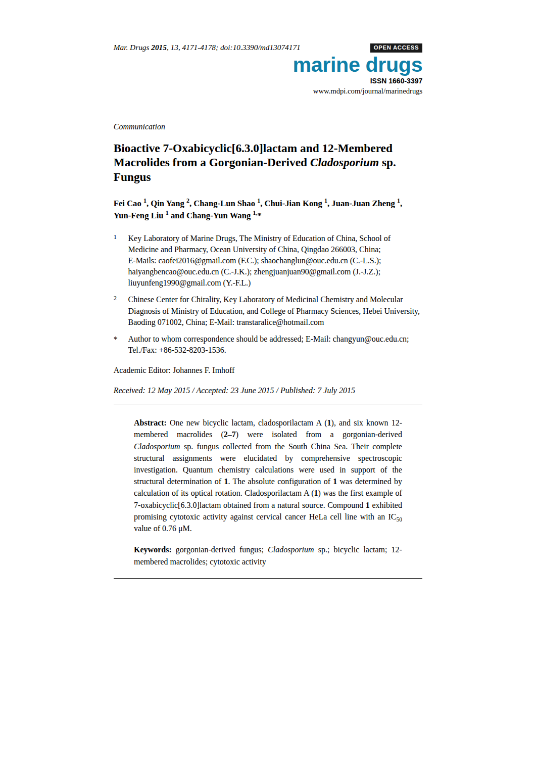Mar. Drugs 2015, 13, 4171-4178; doi:10.3390/md13074171
OPEN ACCESS
marine drugs
ISSN 1660-3397
www.mdpi.com/journal/marinedrugs
Communication
Bioactive 7-Oxabicyclic[6.3.0]lactam and 12-Membered Macrolides from a Gorgonian-Derived Cladosporium sp. Fungus
Fei Cao 1, Qin Yang 2, Chang-Lun Shao 1, Chui-Jian Kong 1, Juan-Juan Zheng 1,
Yun-Feng Liu 1 and Chang-Yun Wang 1,*
1 Key Laboratory of Marine Drugs, The Ministry of Education of China, School of Medicine and Pharmacy, Ocean University of China, Qingdao 266003, China;
E-Mails: caofei2016@gmail.com (F.C.); shaochanglun@ouc.edu.cn (C.-L.S.); haiyangbencao@ouc.edu.cn (C.-J.K.); zhengjuanjuan90@gmail.com (J.-J.Z.); liuyunfeng1990@gmail.com (Y.-F.L.)
2 Chinese Center for Chirality, Key Laboratory of Medicinal Chemistry and Molecular Diagnosis of Ministry of Education, and College of Pharmacy Sciences, Hebei University, Baoding 071002, China; E-Mail: transtaralice@hotmail.com
* Author to whom correspondence should be addressed; E-Mail: changyun@ouc.edu.cn;
Tel./Fax: +86-532-8203-1536.
Academic Editor: Johannes F. Imhoff
Received: 12 May 2015 / Accepted: 23 June 2015 / Published: 7 July 2015
Abstract: One new bicyclic lactam, cladosporilactam A (1), and six known 12-membered macrolides (2–7) were isolated from a gorgonian-derived Cladosporium sp. fungus collected from the South China Sea. Their complete structural assignments were elucidated by comprehensive spectroscopic investigation. Quantum chemistry calculations were used in support of the structural determination of 1. The absolute configuration of 1 was determined by calculation of its optical rotation. Cladosporilactam A (1) was the first example of 7-oxabicyclic[6.3.0]lactam obtained from a natural source. Compound 1 exhibited promising cytotoxic activity against cervical cancer HeLa cell line with an IC50 value of 0.76 μM.
Keywords: gorgonian-derived fungus; Cladosporium sp.; bicyclic lactam; 12-membered macrolides; cytotoxic activity